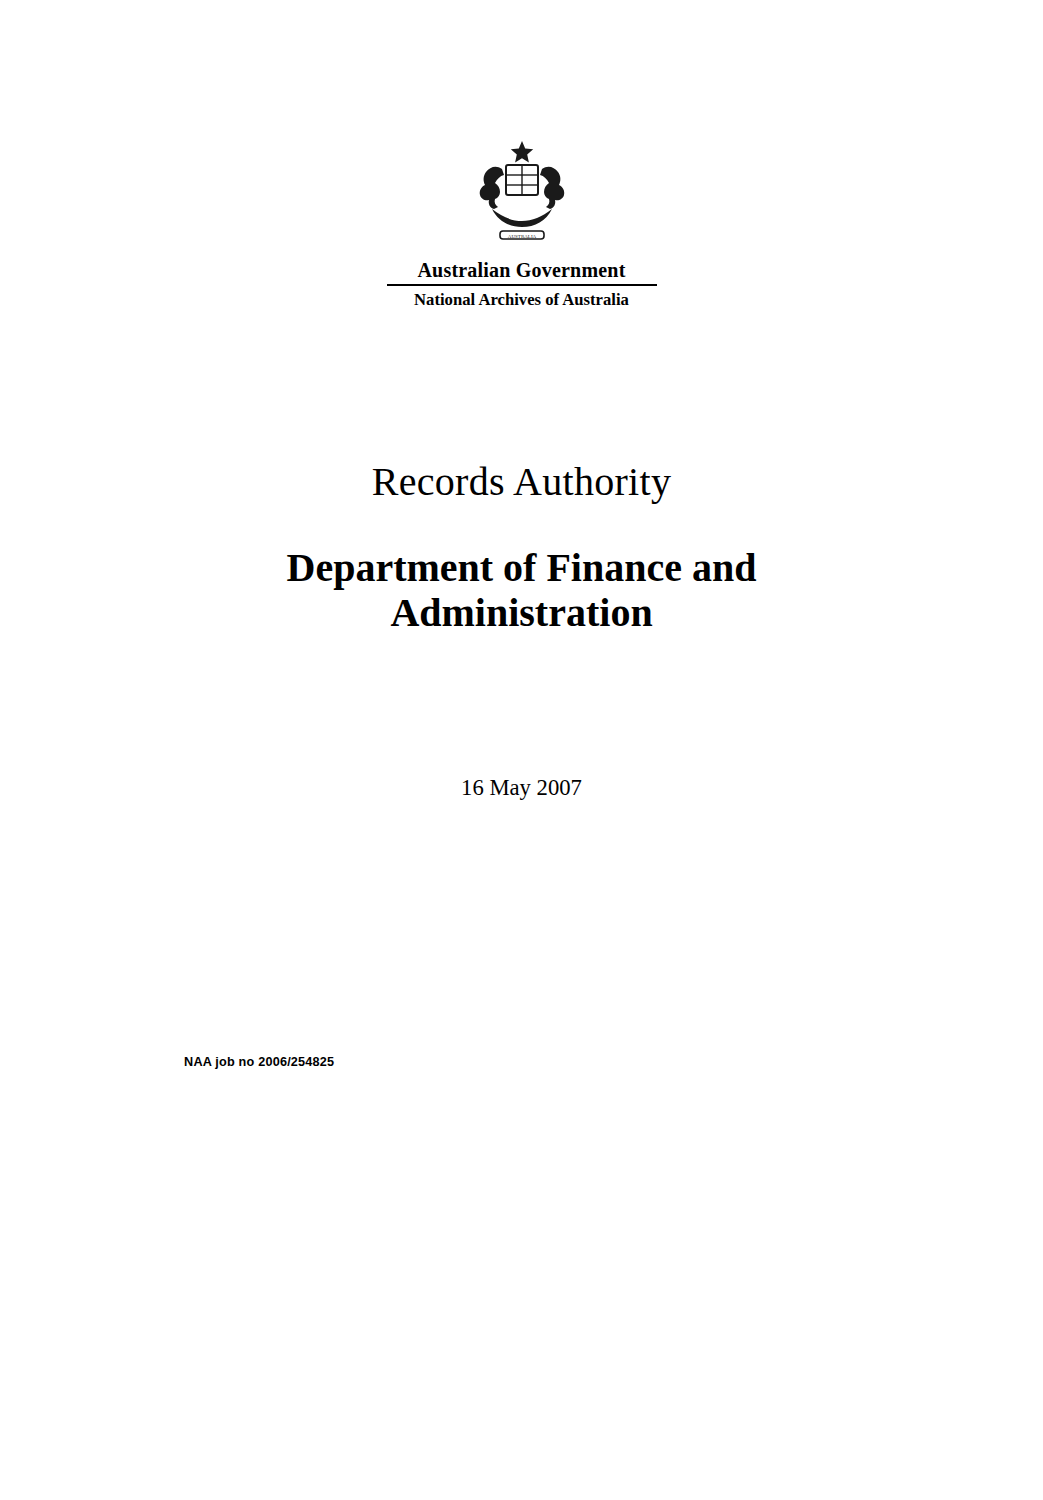AUSTRALIA
Australian Government
National Archives of Australia
Records Authority
Department of Finance and
Administration
16 May 2007
NAA job no 2006/254825